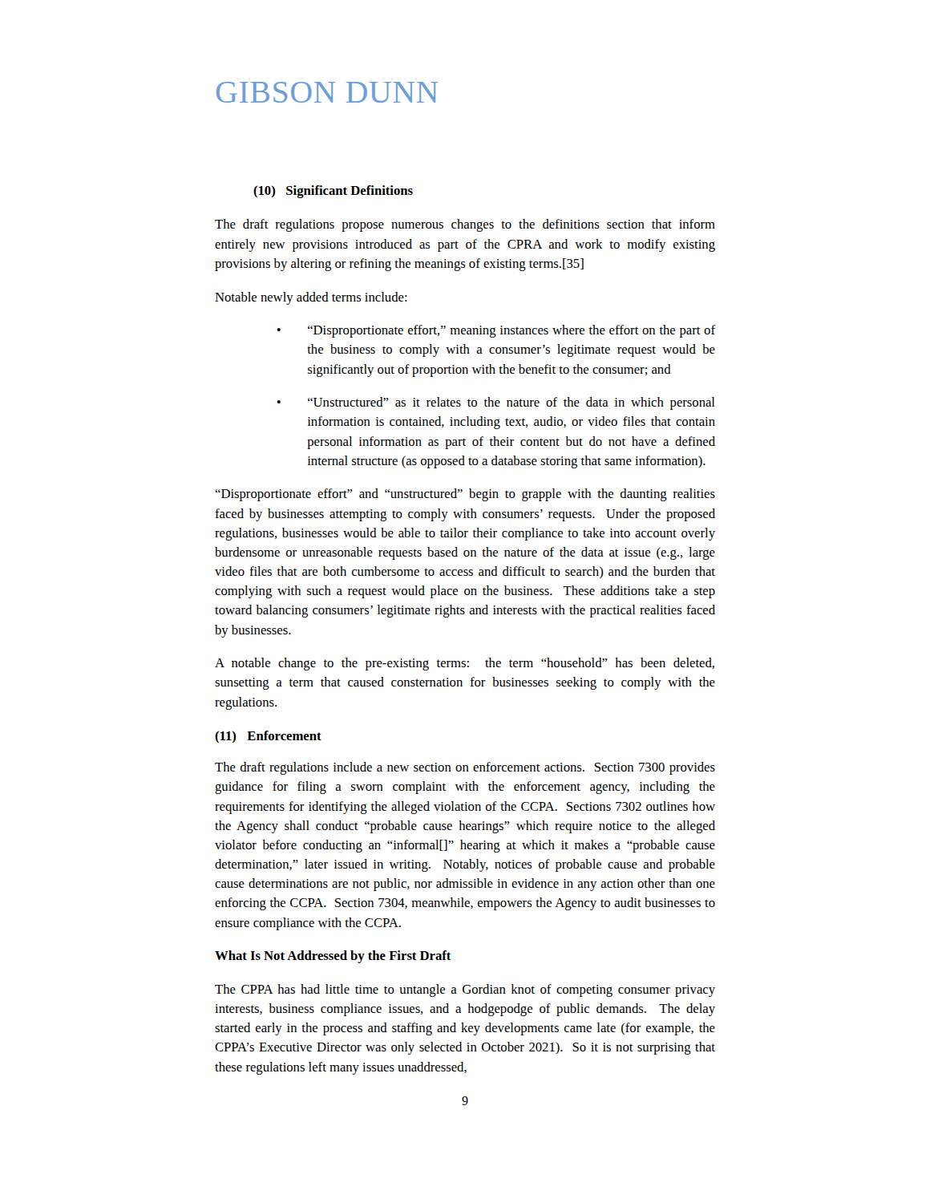GIBSON DUNN
(10) Significant Definitions
The draft regulations propose numerous changes to the definitions section that inform entirely new provisions introduced as part of the CPRA and work to modify existing provisions by altering or refining the meanings of existing terms.[35]
Notable newly added terms include:
“Disproportionate effort,” meaning instances where the effort on the part of the business to comply with a consumer’s legitimate request would be significantly out of proportion with the benefit to the consumer; and
“Unstructured” as it relates to the nature of the data in which personal information is contained, including text, audio, or video files that contain personal information as part of their content but do not have a defined internal structure (as opposed to a database storing that same information).
“Disproportionate effort” and “unstructured” begin to grapple with the daunting realities faced by businesses attempting to comply with consumers’ requests. Under the proposed regulations, businesses would be able to tailor their compliance to take into account overly burdensome or unreasonable requests based on the nature of the data at issue (e.g., large video files that are both cumbersome to access and difficult to search) and the burden that complying with such a request would place on the business. These additions take a step toward balancing consumers’ legitimate rights and interests with the practical realities faced by businesses.
A notable change to the pre-existing terms: the term “household” has been deleted, sunsetting a term that caused consternation for businesses seeking to comply with the regulations.
(11) Enforcement
The draft regulations include a new section on enforcement actions. Section 7300 provides guidance for filing a sworn complaint with the enforcement agency, including the requirements for identifying the alleged violation of the CCPA. Sections 7302 outlines how the Agency shall conduct “probable cause hearings” which require notice to the alleged violator before conducting an “informal[]” hearing at which it makes a “probable cause determination,” later issued in writing. Notably, notices of probable cause and probable cause determinations are not public, nor admissible in evidence in any action other than one enforcing the CCPA. Section 7304, meanwhile, empowers the Agency to audit businesses to ensure compliance with the CCPA.
What Is Not Addressed by the First Draft
The CPPA has had little time to untangle a Gordian knot of competing consumer privacy interests, business compliance issues, and a hodgepodge of public demands. The delay started early in the process and staffing and key developments came late (for example, the CPPA’s Executive Director was only selected in October 2021). So it is not surprising that these regulations left many issues unaddressed,
9